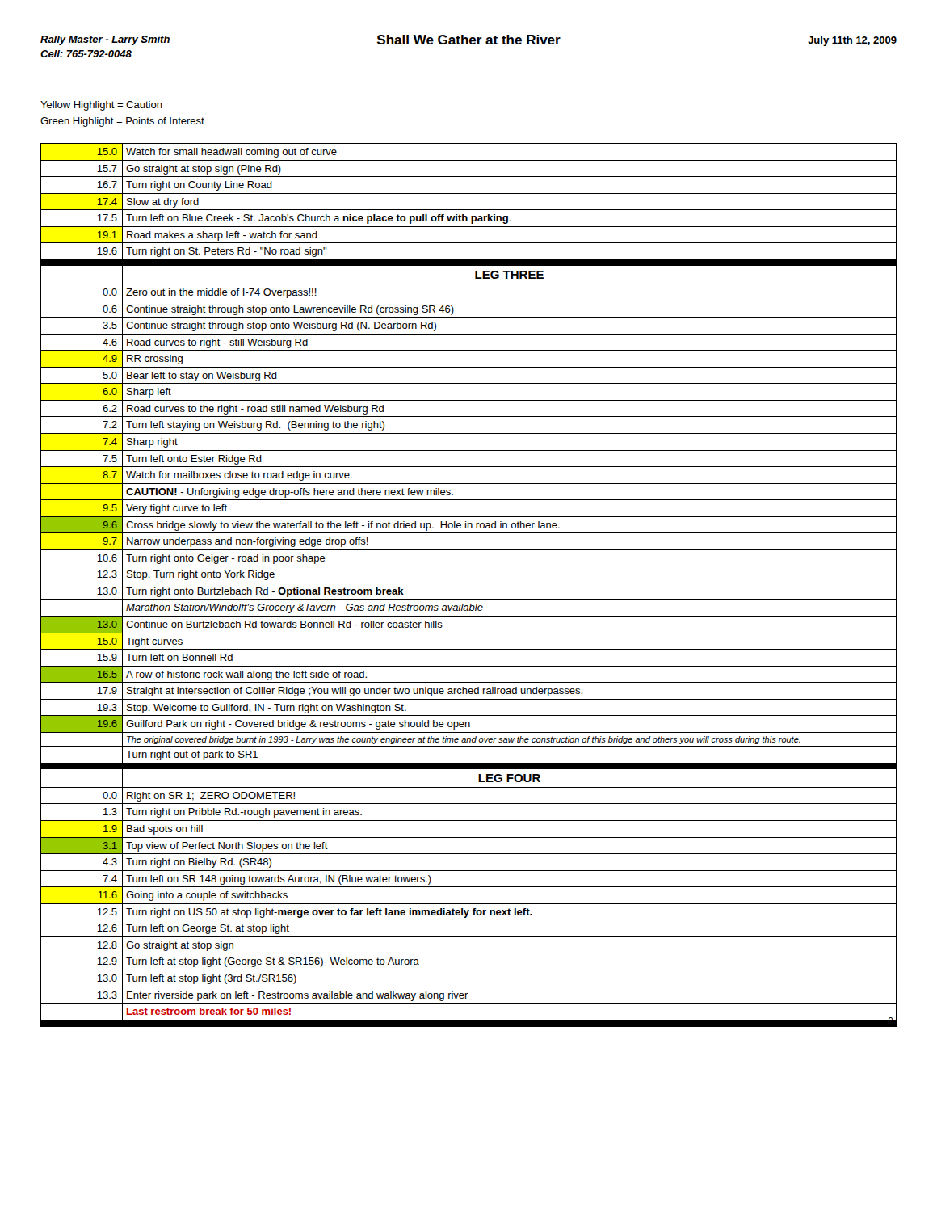Rally Master - Larry Smith
Cell: 765-792-0048
Shall We Gather at the River
July 11th 12, 2009
Yellow Highlight = Caution
Green Highlight = Points of Interest
| 15.0 | Watch for small headwall coming out of curve |
| 15.7 | Go straight at stop sign (Pine Rd) |
| 16.7 | Turn right on County Line Road |
| 17.4 | Slow at dry ford |
| 17.5 | Turn left on Blue Creek - St. Jacob's Church a nice place to pull off with parking . |
| 19.1 | Road makes a sharp left - watch for sand |
| 19.6 | Turn right on St. Peters Rd - "No road sign" |
| | LEG THREE |
| 0.0 | Zero out in the middle of I-74 Overpass!!! |
| 0.6 | Continue straight through stop onto Lawrenceville Rd (crossing SR 46) |
| 3.5 | Continue straight through stop onto Weisburg Rd (N. Dearborn Rd) |
| 4.6 | Road curves to right - still Weisburg Rd |
| 4.9 | RR crossing |
| 5.0 | Bear left to stay on Weisburg Rd |
| 6.0 | Sharp left |
| 6.2 | Road curves to the right - road still named Weisburg Rd |
| 7.2 | Turn left staying on Weisburg Rd. (Benning to the right) |
| 7.4 | Sharp right |
| 7.5 | Turn left onto Ester Ridge Rd |
| 8.7 | Watch for mailboxes close to road edge in curve. |
| | CAUTION! - Unforgiving edge drop-offs here and there next few miles. |
| 9.5 | Very tight curve to left |
| 9.6 | Cross bridge slowly to view the waterfall to the left - if not dried up. Hole in road in other lane. |
| 9.7 | Narrow underpass and non-forgiving edge drop offs! |
| 10.6 | Turn right onto Geiger - road in poor shape |
| 12.3 | Stop. Turn right onto York Ridge |
| 13.0 | Turn right onto Burtzlebach Rd - Optional Restroom break |
| | Marathon Station/Windolff's Grocery &Tavern - Gas and Restrooms available |
| 13.0 | Continue on Burtzlebach Rd towards Bonnell Rd - roller coaster hills |
| 15.0 | Tight curves |
| 15.9 | Turn left on Bonnell Rd |
| 16.5 | A row of historic rock wall along the left side of road. |
| 17.9 | Straight at intersection of Collier Ridge ;You will go under two unique arched railroad underpasses. |
| 19.3 | Stop. Welcome to Guilford, IN - Turn right on Washington St. |
| 19.6 | Guilford Park on right - Covered bridge & restrooms - gate should be open |
| | The original covered bridge burnt in 1993 - Larry was the county engineer at the time and over saw the construction of this bridge and others you will cross during this route. |
| | Turn right out of park to SR1 |
| | LEG FOUR |
| 0.0 | Right on SR 1; ZERO ODOMETER! |
| 1.3 | Turn right on Pribble Rd.-rough pavement in areas. |
| 1.9 | Bad spots on hill |
| 3.1 | Top view of Perfect North Slopes on the left |
| 4.3 | Turn right on Bielby Rd. (SR48) |
| 7.4 | Turn left on SR 148 going towards Aurora, IN (Blue water towers.) |
| 11.6 | Going into a couple of switchbacks |
| 12.5 | Turn right on US 50 at stop light- merge over to far left lane immediately for next left. |
| 12.6 | Turn left on George St. at stop light |
| 12.8 | Go straight at stop sign |
| 12.9 | Turn left at stop light (George St & SR156)- Welcome to Aurora |
| 13.0 | Turn left at stop light (3rd St./SR156) |
| 13.3 | Enter riverside park on left - Restrooms available and walkway along river |
| | Last restroom break for 50 miles! |
2